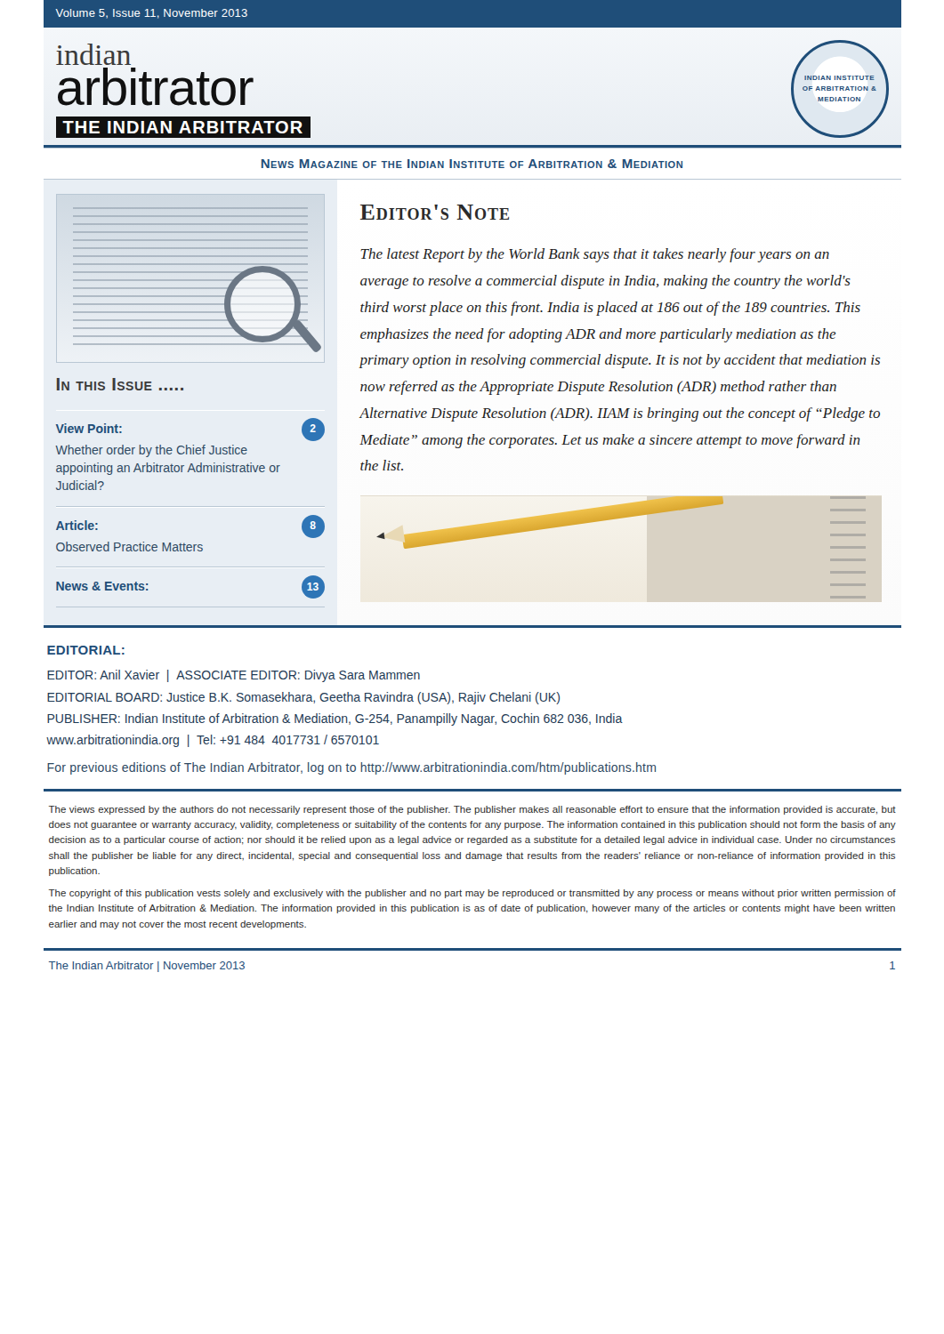Volume 5, Issue 11, November 2013
indian arbitrator THE INDIAN ARBITRATOR
Indian Institute of Arbitration & Mediation
News Magazine of the Indian Institute of Arbitration & Mediation
In this Issue .....
View Point: 2
Whether order by the Chief Justice appointing an Arbitrator Administrative or Judicial?
Article: 8
Observed Practice Matters
News & Events: 13
Editor's Note
The latest Report by the World Bank says that it takes nearly four years on an average to resolve a commercial dispute in India, making the country the world's third worst place on this front. India is placed at 186 out of the 189 countries. This emphasizes the need for adopting ADR and more particularly mediation as the primary option in resolving commercial dispute. It is not by accident that mediation is now referred as the Appropriate Dispute Resolution (ADR) method rather than Alternative Dispute Resolution (ADR). IIAM is bringing out the concept of “Pledge to Mediate” among the corporates. Let us make a sincere attempt to move forward in the list.
EDITORIAL:
EDITOR: Anil Xavier | ASSOCIATE EDITOR: Divya Sara Mammen
EDITORIAL BOARD: Justice B.K. Somasekhara, Geetha Ravindra (USA), Rajiv Chelani (UK)
PUBLISHER: Indian Institute of Arbitration & Mediation, G-254, Panampilly Nagar, Cochin 682 036, India
www.arbitrationindia.org | Tel: +91 484 4017731 / 6570101
For previous editions of The Indian Arbitrator, log on to http://www.arbitrationindia.com/htm/publications.htm
The views expressed by the authors do not necessarily represent those of the publisher. The publisher makes all reasonable effort to ensure that the information provided is accurate, but does not guarantee or warranty accuracy, validity, completeness or suitability of the contents for any purpose. The information contained in this publication should not form the basis of any decision as to a particular course of action; nor should it be relied upon as a legal advice or regarded as a substitute for a detailed legal advice in individual case. Under no circumstances shall the publisher be liable for any direct, incidental, special and consequential loss and damage that results from the readers' reliance or non-reliance of information provided in this publication.
The copyright of this publication vests solely and exclusively with the publisher and no part may be reproduced or transmitted by any process or means without prior written permission of the Indian Institute of Arbitration & Mediation. The information provided in this publication is as of date of publication, however many of the articles or contents might have been written earlier and may not cover the most recent developments.
The Indian Arbitrator | November 2013
1